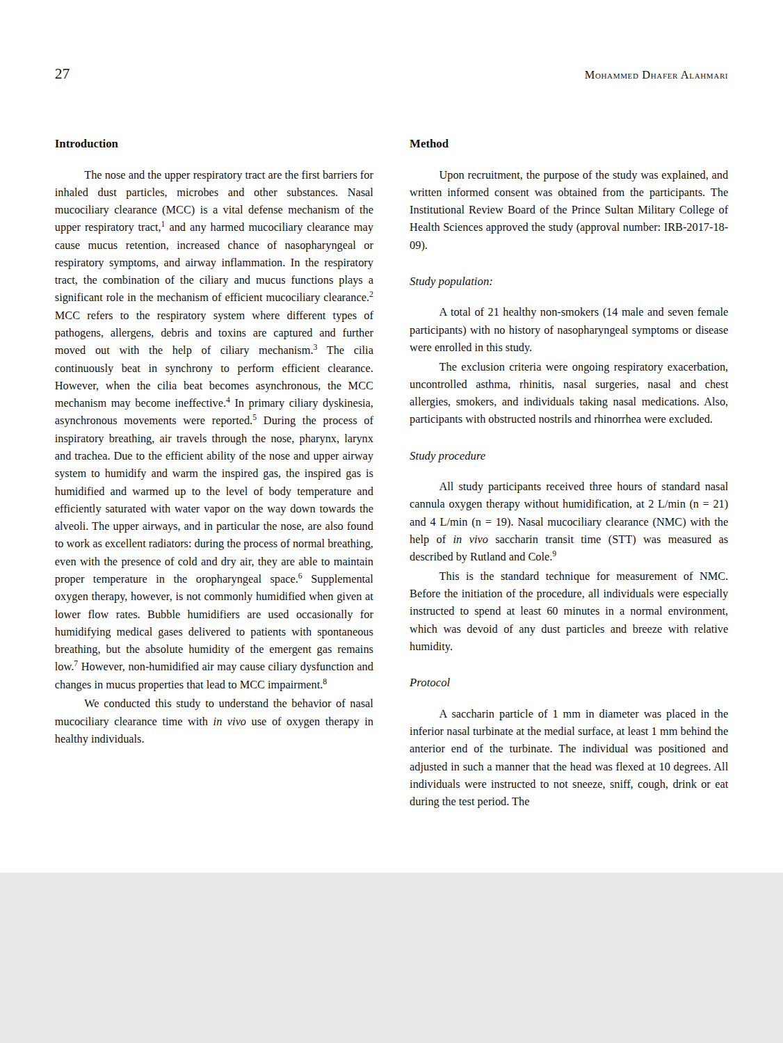27 Mohammed Dhafer Alahmari
Introduction
The nose and the upper respiratory tract are the first barriers for inhaled dust particles, microbes and other substances. Nasal mucociliary clearance (MCC) is a vital defense mechanism of the upper respiratory tract,1 and any harmed mucociliary clearance may cause mucus retention, increased chance of nasopharyngeal or respiratory symptoms, and airway inflammation. In the respiratory tract, the combination of the ciliary and mucus functions plays a significant role in the mechanism of efficient mucociliary clearance.2 MCC refers to the respiratory system where different types of pathogens, allergens, debris and toxins are captured and further moved out with the help of ciliary mechanism.3 The cilia continuously beat in synchrony to perform efficient clearance. However, when the cilia beat becomes asynchronous, the MCC mechanism may become ineffective.4 In primary ciliary dyskinesia, asynchronous movements were reported.5 During the process of inspiratory breathing, air travels through the nose, pharynx, larynx and trachea. Due to the efficient ability of the nose and upper airway system to humidify and warm the inspired gas, the inspired gas is humidified and warmed up to the level of body temperature and efficiently saturated with water vapor on the way down towards the alveoli. The upper airways, and in particular the nose, are also found to work as excellent radiators: during the process of normal breathing, even with the presence of cold and dry air, they are able to maintain proper temperature in the oropharyngeal space.6 Supplemental oxygen therapy, however, is not commonly humidified when given at lower flow rates. Bubble humidifiers are used occasionally for humidifying medical gases delivered to patients with spontaneous breathing, but the absolute humidity of the emergent gas remains low.7 However, non-humidified air may cause ciliary dysfunction and changes in mucus properties that lead to MCC impairment.8
We conducted this study to understand the behavior of nasal mucociliary clearance time with in vivo use of oxygen therapy in healthy individuals.
Method
Upon recruitment, the purpose of the study was explained, and written informed consent was obtained from the participants. The Institutional Review Board of the Prince Sultan Military College of Health Sciences approved the study (approval number: IRB-2017-18-09).
Study population:
A total of 21 healthy non-smokers (14 male and seven female participants) with no history of nasopharyngeal symptoms or disease were enrolled in this study.
The exclusion criteria were ongoing respiratory exacerbation, uncontrolled asthma, rhinitis, nasal surgeries, nasal and chest allergies, smokers, and individuals taking nasal medications. Also, participants with obstructed nostrils and rhinorrhea were excluded.
Study procedure
All study participants received three hours of standard nasal cannula oxygen therapy without humidification, at 2 L/min (n = 21) and 4 L/min (n = 19). Nasal mucociliary clearance (NMC) with the help of in vivo saccharin transit time (STT) was measured as described by Rutland and Cole.9
This is the standard technique for measurement of NMC. Before the initiation of the procedure, all individuals were especially instructed to spend at least 60 minutes in a normal environment, which was devoid of any dust particles and breeze with relative humidity.
Protocol
A saccharin particle of 1 mm in diameter was placed in the inferior nasal turbinate at the medial surface, at least 1 mm behind the anterior end of the turbinate. The individual was positioned and adjusted in such a manner that the head was flexed at 10 degrees. All individuals were instructed to not sneeze, sniff, cough, drink or eat during the test period. The